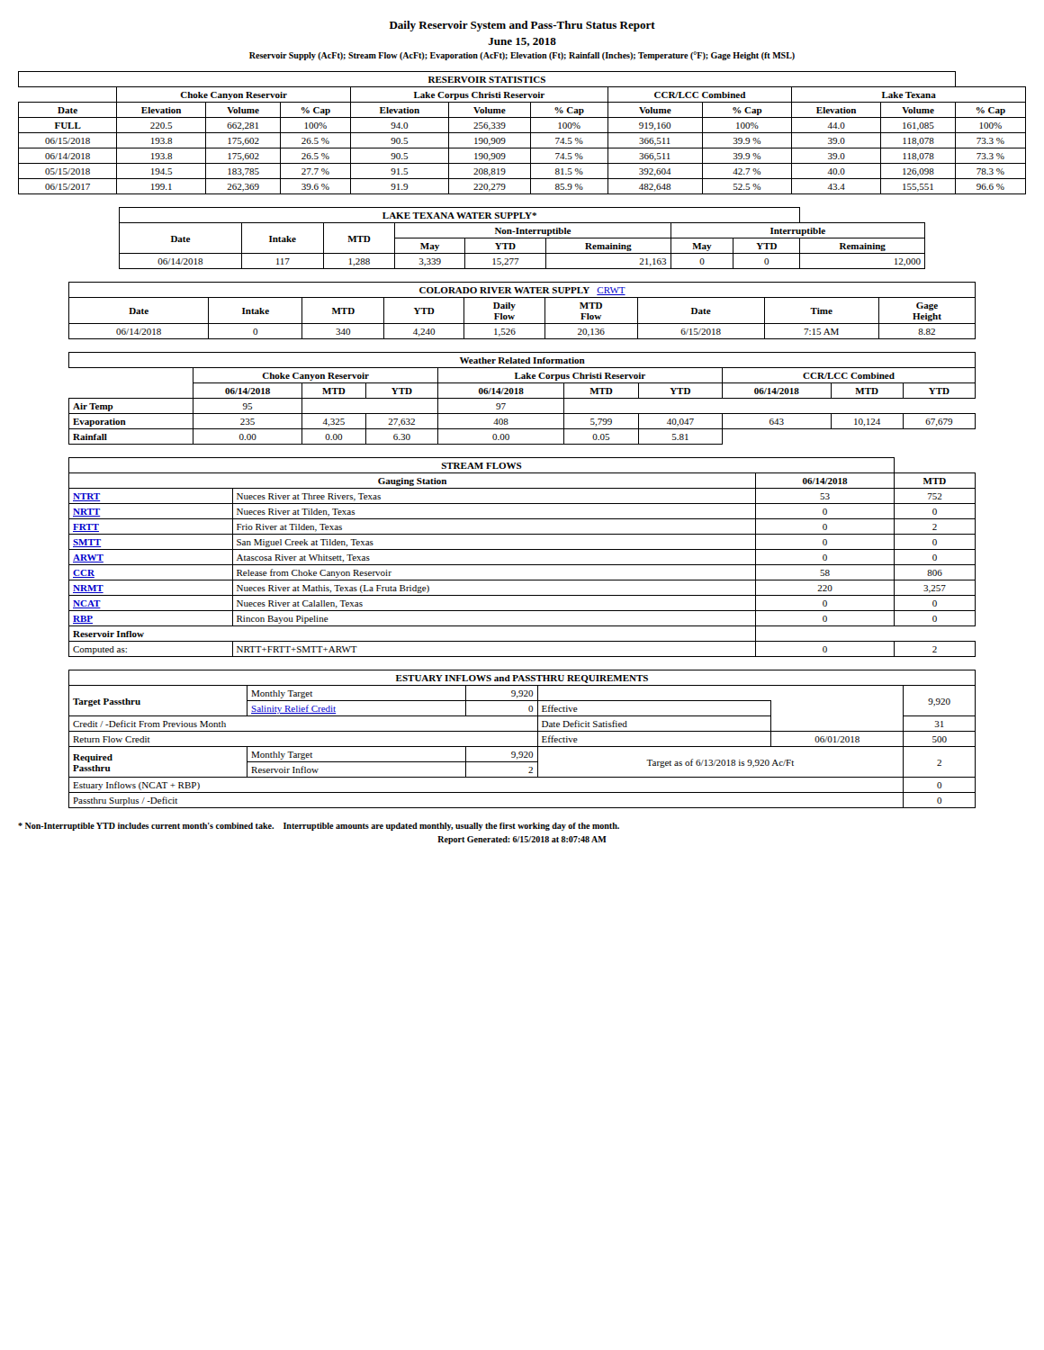Daily Reservoir System and Pass-Thru Status Report
June 15, 2018
Reservoir Supply (AcFt); Stream Flow (AcFt); Evaporation (AcFt); Elevation (Ft); Rainfall (Inches); Temperature (°F); Gage Height (ft MSL)
| RESERVOIR STATISTICS |
| | Choke Canyon Reservoir | Lake Corpus Christi Reservoir | CCR/LCC Combined | Lake Texana |
| Date | Elevation | Volume | % Cap | Elevation | Volume | % Cap | Volume | % Cap | Elevation | Volume | % Cap |
| FULL | 220.5 | 662,281 | 100% | 94.0 | 256,339 | 100% | 919,160 | 100% | 44.0 | 161,085 | 100% |
| 06/15/2018 | 193.8 | 175,602 | 26.5 % | 90.5 | 190,909 | 74.5 % | 366,511 | 39.9 % | 39.0 | 118,078 | 73.3 % |
| 06/14/2018 | 193.8 | 175,602 | 26.5 % | 90.5 | 190,909 | 74.5 % | 366,511 | 39.9 % | 39.0 | 118,078 | 73.3 % |
| 05/15/2018 | 194.5 | 183,785 | 27.7 % | 91.5 | 208,819 | 81.5 % | 392,604 | 42.7 % | 40.0 | 126,098 | 78.3 % |
| 06/15/2017 | 199.1 | 262,369 | 39.6 % | 91.9 | 220,279 | 85.9 % | 482,648 | 52.5 % | 43.4 | 155,551 | 96.6 % |
| LAKE TEXANA WATER SUPPLY* |
| Date | Intake | MTD | Non-Interruptible | Interruptible |
| May | YTD | Remaining | May | YTD | Remaining |
| 06/14/2018 | 117 | 1,288 | 3,339 | 15,277 | 21,163 | 0 | 0 | 12,000 |
| COLORADO RIVER WATER SUPPLY CRWT |
| Date | Intake | MTD | YTD | Daily Flow | MTD Flow | Date | Time | Gage Height |
| 06/14/2018 | 0 | 340 | 4,240 | 1,526 | 20,136 | 6/15/2018 | 7:15 AM | 8.82 |
| Weather Related Information |
| | Choke Canyon Reservoir | Lake Corpus Christi Reservoir | CCR/LCC Combined |
| | 06/14/2018 | MTD | YTD | 06/14/2018 | MTD | YTD | 06/14/2018 | MTD | YTD |
| Air Temp | 95 | | | 97 | | | | | |
| Evaporation | 235 | 4,325 | 27,632 | 408 | 5,799 | 40,047 | 643 | 10,124 | 67,679 |
| Rainfall | 0.00 | 0.00 | 6.30 | 0.00 | 0.05 | 5.81 | | | |
| STREAM FLOWS |
| Gauging Station | 06/14/2018 | MTD |
| NTRT | Nueces River at Three Rivers, Texas | 53 | 752 |
| NRTT | Nueces River at Tilden, Texas | 0 | 0 |
| FRTT | Frio River at Tilden, Texas | 0 | 2 |
| SMTT | San Miguel Creek at Tilden, Texas | 0 | 0 |
| ARWT | Atascosa River at Whitsett, Texas | 0 | 0 |
| CCR | Release from Choke Canyon Reservoir | 58 | 806 |
| NRMT | Nueces River at Mathis, Texas (La Fruta Bridge) | 220 | 3,257 |
| NCAT | Nueces River at Calallen, Texas | 0 | 0 |
| RBP | Rincon Bayou Pipeline | 0 | 0 |
| Reservoir Inflow | | |
| Computed as: | NRTT+FRTT+SMTT+ARWT | 0 | 2 |
| ESTUARY INFLOWS and PASSTHRU REQUIREMENTS |
| Target Passthru | Monthly Target | 9,920 | | | 9,920 |
| Salinity Relief Credit | 0 | Effective | |
| Credit / -Deficit From Previous Month | Date Deficit Satisfied | | 31 |
| Return Flow Credit | Effective | 06/01/2018 | 500 |
| Required Passthru | Monthly Target | 9,920 | Target as of 6/13/2018 is 9,920 Ac/Ft | 2 |
| Reservoir Inflow | 2 |
| Estuary Inflows (NCAT + RBP) | 0 |
| Passthru Surplus / -Deficit | 0 |
* Non-Interruptible YTD includes current month's combined take. Interruptible amounts are updated monthly, usually the first working day of the month.
Report Generated: 6/15/2018 at 8:07:48 AM